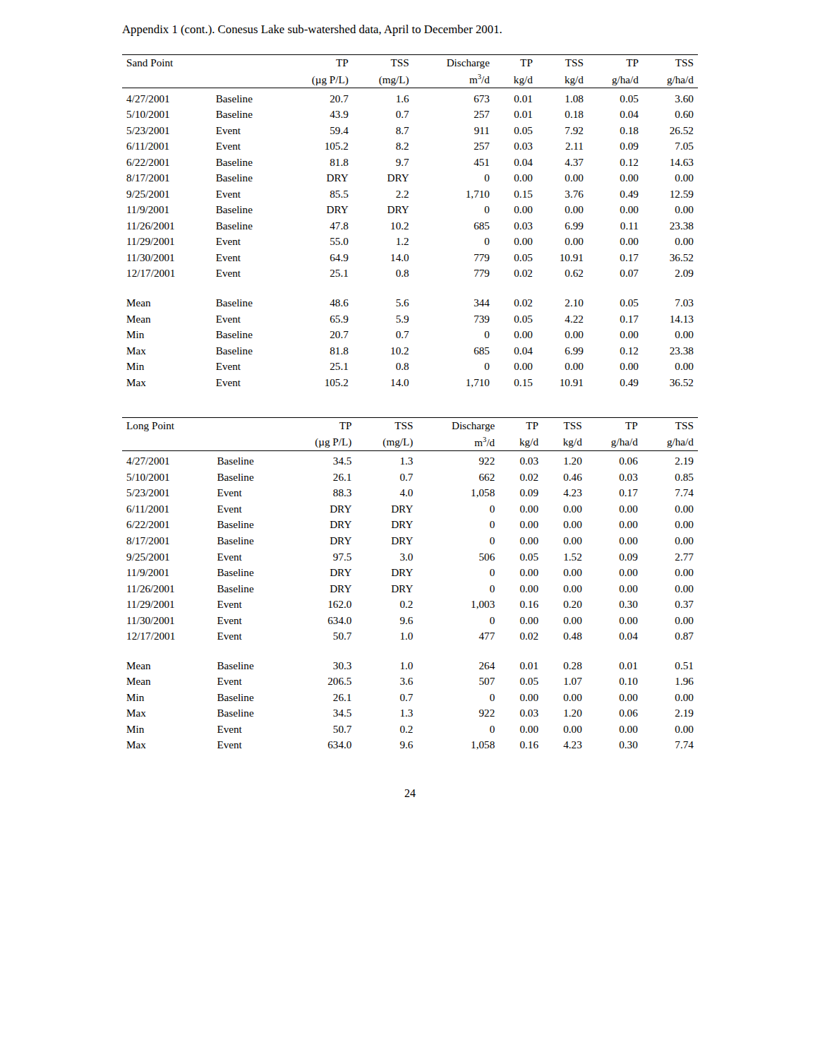Appendix 1 (cont.). Conesus Lake sub-watershed data, April to December 2001.
| Sand Point | | TP | TSS | Discharge | TP | TSS | TP | TSS |
| --- | --- | --- | --- | --- | --- | --- | --- | --- |
| | | (µg P/L) | (mg/L) | m 3 /d | kg/d | kg/d | g/ha/d | g/ha/d |
| 4/27/2001 | Baseline | 20.7 | 1.6 | 673 | 0.01 | 1.08 | 0.05 | 3.60 |
| 5/10/2001 | Baseline | 43.9 | 0.7 | 257 | 0.01 | 0.18 | 0.04 | 0.60 |
| 5/23/2001 | Event | 59.4 | 8.7 | 911 | 0.05 | 7.92 | 0.18 | 26.52 |
| 6/11/2001 | Event | 105.2 | 8.2 | 257 | 0.03 | 2.11 | 0.09 | 7.05 |
| 6/22/2001 | Baseline | 81.8 | 9.7 | 451 | 0.04 | 4.37 | 0.12 | 14.63 |
| 8/17/2001 | Baseline | DRY | DRY | 0 | 0.00 | 0.00 | 0.00 | 0.00 |
| 9/25/2001 | Event | 85.5 | 2.2 | 1,710 | 0.15 | 3.76 | 0.49 | 12.59 |
| 11/9/2001 | Baseline | DRY | DRY | 0 | 0.00 | 0.00 | 0.00 | 0.00 |
| 11/26/2001 | Baseline | 47.8 | 10.2 | 685 | 0.03 | 6.99 | 0.11 | 23.38 |
| 11/29/2001 | Event | 55.0 | 1.2 | 0 | 0.00 | 0.00 | 0.00 | 0.00 |
| 11/30/2001 | Event | 64.9 | 14.0 | 779 | 0.05 | 10.91 | 0.17 | 36.52 |
| 12/17/2001 | Event | 25.1 | 0.8 | 779 | 0.02 | 0.62 | 0.07 | 2.09 |
| Mean | Baseline | 48.6 | 5.6 | 344 | 0.02 | 2.10 | 0.05 | 7.03 |
| Mean | Event | 65.9 | 5.9 | 739 | 0.05 | 4.22 | 0.17 | 14.13 |
| Min | Baseline | 20.7 | 0.7 | 0 | 0.00 | 0.00 | 0.00 | 0.00 |
| Max | Baseline | 81.8 | 10.2 | 685 | 0.04 | 6.99 | 0.12 | 23.38 |
| Min | Event | 25.1 | 0.8 | 0 | 0.00 | 0.00 | 0.00 | 0.00 |
| Max | Event | 105.2 | 14.0 | 1,710 | 0.15 | 10.91 | 0.49 | 36.52 |
| Long Point | | TP | TSS | Discharge | TP | TSS | TP | TSS |
| --- | --- | --- | --- | --- | --- | --- | --- | --- |
| | | (µg P/L) | (mg/L) | m 3 /d | kg/d | kg/d | g/ha/d | g/ha/d |
| 4/27/2001 | Baseline | 34.5 | 1.3 | 922 | 0.03 | 1.20 | 0.06 | 2.19 |
| 5/10/2001 | Baseline | 26.1 | 0.7 | 662 | 0.02 | 0.46 | 0.03 | 0.85 |
| 5/23/2001 | Event | 88.3 | 4.0 | 1,058 | 0.09 | 4.23 | 0.17 | 7.74 |
| 6/11/2001 | Event | DRY | DRY | 0 | 0.00 | 0.00 | 0.00 | 0.00 |
| 6/22/2001 | Baseline | DRY | DRY | 0 | 0.00 | 0.00 | 0.00 | 0.00 |
| 8/17/2001 | Baseline | DRY | DRY | 0 | 0.00 | 0.00 | 0.00 | 0.00 |
| 9/25/2001 | Event | 97.5 | 3.0 | 506 | 0.05 | 1.52 | 0.09 | 2.77 |
| 11/9/2001 | Baseline | DRY | DRY | 0 | 0.00 | 0.00 | 0.00 | 0.00 |
| 11/26/2001 | Baseline | DRY | DRY | 0 | 0.00 | 0.00 | 0.00 | 0.00 |
| 11/29/2001 | Event | 162.0 | 0.2 | 1,003 | 0.16 | 0.20 | 0.30 | 0.37 |
| 11/30/2001 | Event | 634.0 | 9.6 | 0 | 0.00 | 0.00 | 0.00 | 0.00 |
| 12/17/2001 | Event | 50.7 | 1.0 | 477 | 0.02 | 0.48 | 0.04 | 0.87 |
| Mean | Baseline | 30.3 | 1.0 | 264 | 0.01 | 0.28 | 0.01 | 0.51 |
| Mean | Event | 206.5 | 3.6 | 507 | 0.05 | 1.07 | 0.10 | 1.96 |
| Min | Baseline | 26.1 | 0.7 | 0 | 0.00 | 0.00 | 0.00 | 0.00 |
| Max | Baseline | 34.5 | 1.3 | 922 | 0.03 | 1.20 | 0.06 | 2.19 |
| Min | Event | 50.7 | 0.2 | 0 | 0.00 | 0.00 | 0.00 | 0.00 |
| Max | Event | 634.0 | 9.6 | 1,058 | 0.16 | 4.23 | 0.30 | 7.74 |
24